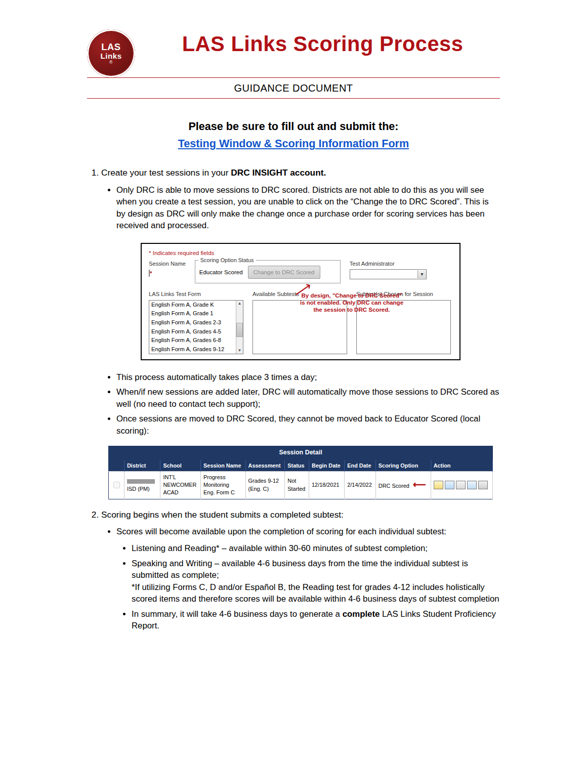LAS Links ®
LAS Links Scoring Process
GUIDANCE DOCUMENT
Please be sure to fill out and submit the:
Testing Window & Scoring Information Form
Create your test sessions in your DRC INSIGHT account.
Only DRC is able to move sessions to DRC scored. Districts are not able to do this as you will see when you create a test session, you are unable to click on the “Change the to DRC Scored”. This is by design as DRC will only make the change once a purchase order for scoring services has been received and processed.
* Indicates required fields
Session Name *
Scoring Option Status
Educator Scored Change to DRC Scored
Test Administrator ▼
LAS Links Test Form
English Form A, Grade K
English Form A, Grade 1
English Form A, Grades 2-3
English Form A, Grades 4-5
English Form A, Grades 6-8
English Form A, Grades 9-12
▲
▼
Available Subtests
Subtest(s) Chosen for Session
By design, "Change to DRC Scored"
is not enabled. Only DRC can change
the session to DRC Scored.
⟶
This process automatically takes place 3 times a day;
When/if new sessions are added later, DRC will automatically move those sessions to DRC Scored as well (no need to contact tech support);
Once sessions are moved to DRC Scored, they cannot be moved back to Educator Scored (local scoring):
Session Detail
| | District | School | Session Name | Assessment | Status | Begin Date | End Date | Scoring Option | Action |
| --- | --- | --- | --- | --- | --- | --- | --- | --- | --- |
| | ISD (PM) | INT'L NEWCOMER ACAD | Progress Monitoring Eng. Form C | Grades 9-12 (Eng. C) | Not Started | 12/18/2021 | 2/14/2022 | DRC Scored ⟵ | |
Scoring begins when the student submits a completed subtest:
Scores will become available upon the completion of scoring for each individual subtest:
Listening and Reading* – available within 30-60 minutes of subtest completion;
Speaking and Writing – available 4-6 business days from the time the individual subtest is submitted as complete;
*If utilizing Forms C, D and/or Español B, the Reading test for grades 4-12 includes holistically scored items and therefore scores will be available within 4-6 business days of subtest completion
In summary, it will take 4-6 business days to generate a complete LAS Links Student Proficiency Report.